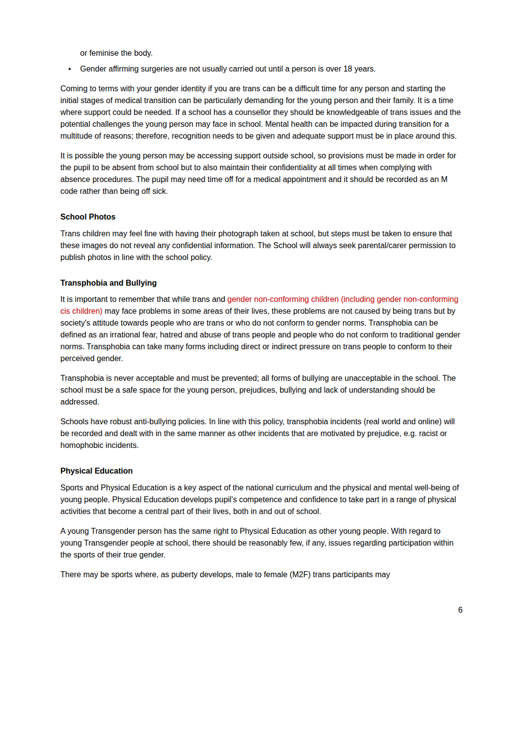or feminise the body.
Gender affirming surgeries are not usually carried out until a person is over 18 years.
Coming to terms with your gender identity if you are trans can be a difficult time for any person and starting the initial stages of medical transition can be particularly demanding for the young person and their family. It is a time where support could be needed. If a school has a counsellor they should be knowledgeable of trans issues and the potential challenges the young person may face in school. Mental health can be impacted during transition for a multitude of reasons; therefore, recognition needs to be given and adequate support must be in place around this.
It is possible the young person may be accessing support outside school, so provisions must be made in order for the pupil to be absent from school but to also maintain their confidentiality at all times when complying with absence procedures. The pupil may need time off for a medical appointment and it should be recorded as an M code rather than being off sick.
School Photos
Trans children may feel fine with having their photograph taken at school, but steps must be taken to ensure that these images do not reveal any confidential information. The School will always seek parental/carer permission to publish photos in line with the school policy.
Transphobia and Bullying
It is important to remember that while trans and gender non-conforming children (including gender non-conforming cis children) may face problems in some areas of their lives, these problems are not caused by being trans but by society's attitude towards people who are trans or who do not conform to gender norms. Transphobia can be defined as an irrational fear, hatred and abuse of trans people and people who do not conform to traditional gender norms. Transphobia can take many forms including direct or indirect pressure on trans people to conform to their perceived gender.
Transphobia is never acceptable and must be prevented; all forms of bullying are unacceptable in the school. The school must be a safe space for the young person, prejudices, bullying and lack of understanding should be addressed.
Schools have robust anti-bullying policies. In line with this policy, transphobia incidents (real world and online) will be recorded and dealt with in the same manner as other incidents that are motivated by prejudice, e.g. racist or homophobic incidents.
Physical Education
Sports and Physical Education is a key aspect of the national curriculum and the physical and mental well-being of young people. Physical Education develops pupil's competence and confidence to take part in a range of physical activities that become a central part of their lives, both in and out of school.
A young Transgender person has the same right to Physical Education as other young people. With regard to young Transgender people at school, there should be reasonably few, if any, issues regarding participation within the sports of their true gender.
There may be sports where, as puberty develops, male to female (M2F) trans participants may
6